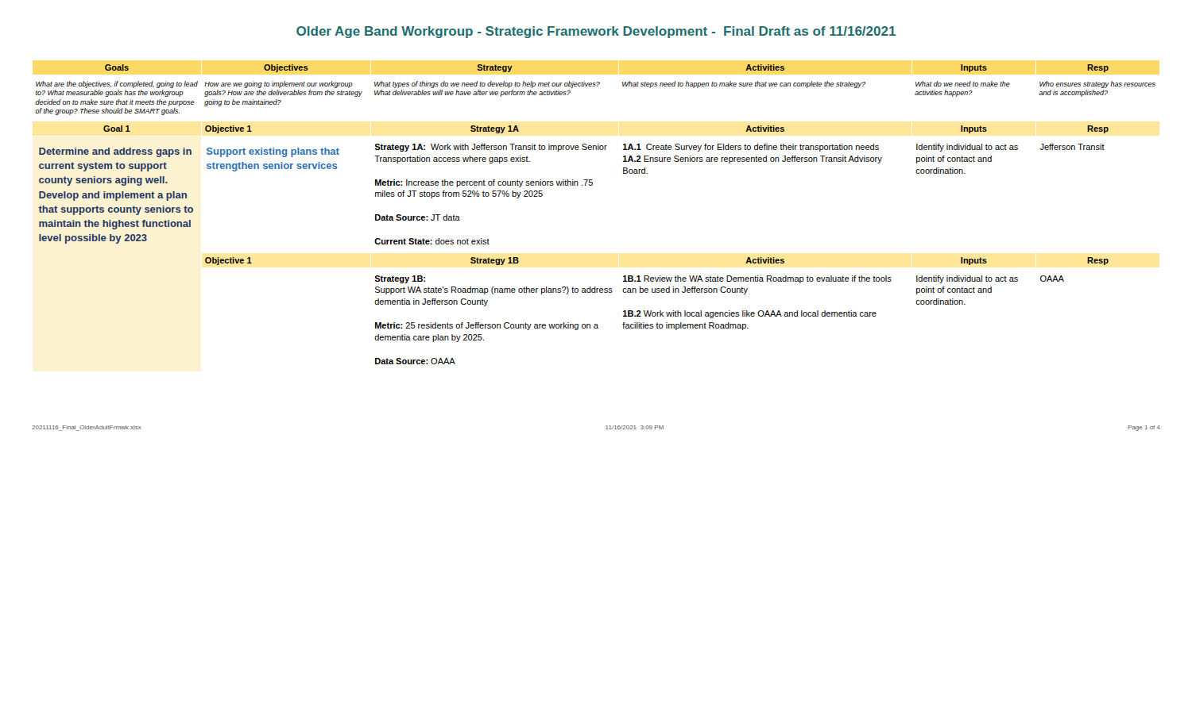Older Age Band Workgroup - Strategic Framework Development - Final Draft as of 11/16/2021
| Goals | Objectives | Strategy | Activities | Inputs | Resp |
| --- | --- | --- | --- | --- | --- |
| What are the objectives, if completed, going to lead to? What measurable goals has the workgroup decided on to make sure that it meets the purpose of the group? These should be SMART goals. | How are we going to implement our workgroup goals? How are the deliverables from the strategy going to be maintained? | What types of things do we need to develop to help met our objectives? What deliverables will we have after we perform the activities? | What steps need to happen to make sure that we can complete the strategy? | What do we need to make the activities happen? | Who ensures strategy has resources and is accomplished? |
| Goal 1 | Objective 1 | Strategy 1A | Activities | Inputs | Resp |
| Determine and address gaps in current system to support county seniors aging well. Develop and implement a plan that supports county seniors to maintain the highest functional level possible by 2023 | Support existing plans that strengthen senior services | Strategy 1A: Work with Jefferson Transit to improve Senior Transportation access where gaps exist. Metric: Increase the percent of county seniors within .75 miles of JT stops from 52% to 57% by 2025 Data Source: JT data Current State: does not exist | 1A.1 Create Survey for Elders to define their transportation needs 1A.2 Ensure Seniors are represented on Jefferson Transit Advisory Board. | Identify individual to act as point of contact and coordination. | Jefferson Transit |
| Objective 1 | Strategy 1B | Activities | Inputs | Resp |
| | Strategy 1B: Support WA state's Roadmap (name other plans?) to address dementia in Jefferson County Metric: 25 residents of Jefferson County are working on a dementia care plan by 2025. Data Source: OAAA | 1B.1 Review the WA state Dementia Roadmap to evaluate if the tools can be used in Jefferson County 1B.2 Work with local agencies like OAAA and local dementia care facilities to implement Roadmap. | Identify individual to act as point of contact and coordination. | OAAA |
20211116_Final_OlderAdultFrmwk.xlsx
11/16/2021 3:09 PM
Page 1 of 4